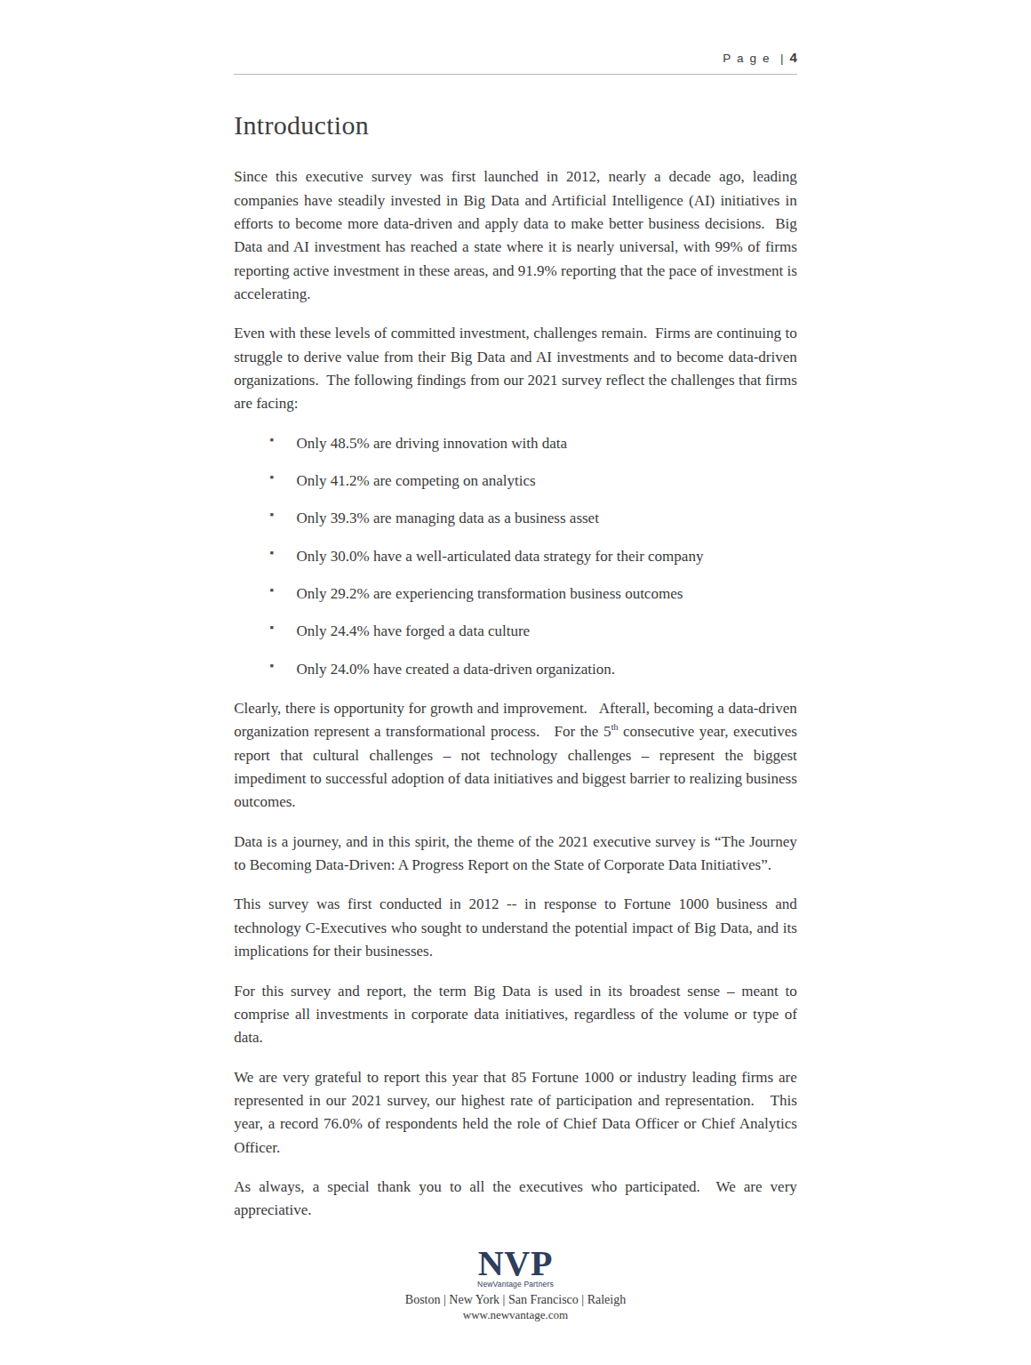P a g e | 4
Introduction
Since this executive survey was first launched in 2012, nearly a decade ago, leading companies have steadily invested in Big Data and Artificial Intelligence (AI) initiatives in efforts to become more data-driven and apply data to make better business decisions. Big Data and AI investment has reached a state where it is nearly universal, with 99% of firms reporting active investment in these areas, and 91.9% reporting that the pace of investment is accelerating.
Even with these levels of committed investment, challenges remain. Firms are continuing to struggle to derive value from their Big Data and AI investments and to become data-driven organizations. The following findings from our 2021 survey reflect the challenges that firms are facing:
Only 48.5% are driving innovation with data
Only 41.2% are competing on analytics
Only 39.3% are managing data as a business asset
Only 30.0% have a well-articulated data strategy for their company
Only 29.2% are experiencing transformation business outcomes
Only 24.4% have forged a data culture
Only 24.0% have created a data-driven organization.
Clearly, there is opportunity for growth and improvement. Afterall, becoming a data-driven organization represent a transformational process. For the 5th consecutive year, executives report that cultural challenges – not technology challenges – represent the biggest impediment to successful adoption of data initiatives and biggest barrier to realizing business outcomes.
Data is a journey, and in this spirit, the theme of the 2021 executive survey is “The Journey to Becoming Data-Driven: A Progress Report on the State of Corporate Data Initiatives”.
This survey was first conducted in 2012 -- in response to Fortune 1000 business and technology C-Executives who sought to understand the potential impact of Big Data, and its implications for their businesses.
For this survey and report, the term Big Data is used in its broadest sense – meant to comprise all investments in corporate data initiatives, regardless of the volume or type of data.
We are very grateful to report this year that 85 Fortune 1000 or industry leading firms are represented in our 2021 survey, our highest rate of participation and representation. This year, a record 76.0% of respondents held the role of Chief Data Officer or Chief Analytics Officer.
As always, a special thank you to all the executives who participated. We are very appreciative.
NVP
NewVantage Partners
Boston | New York | San Francisco | Raleigh
www.newvantage.com